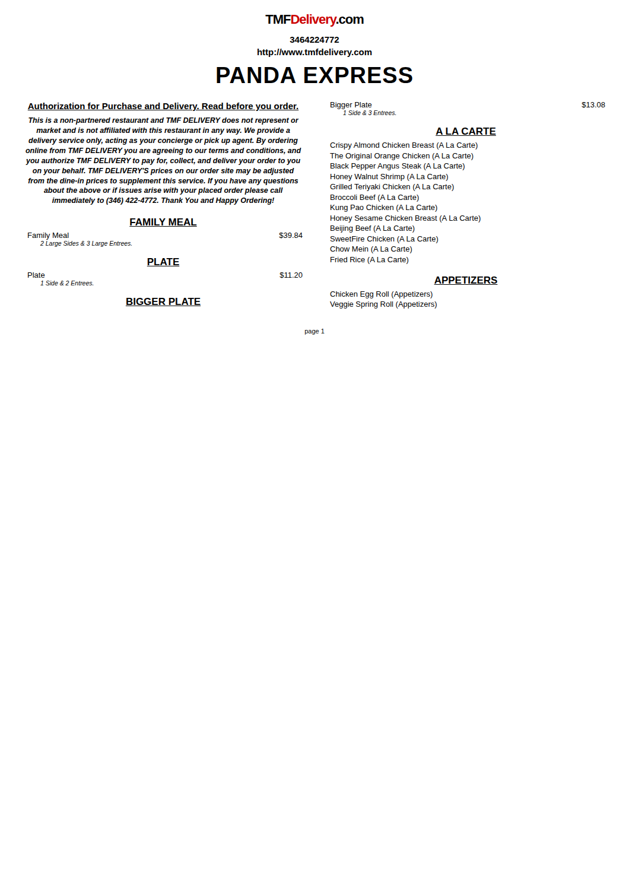TMF Delivery.com
3464224772
http://www.tmfdelivery.com
PANDA EXPRESS
Authorization for Purchase and Delivery. Read before you order.
This is a non-partnered restaurant and TMF DELIVERY does not represent or market and is not affiliated with this restaurant in any way. We provide a delivery service only, acting as your concierge or pick up agent. By ordering online from TMF DELIVERY you are agreeing to our terms and conditions, and you authorize TMF DELIVERY to pay for, collect, and deliver your order to you on your behalf. TMF DELIVERY'S prices on our order site may be adjusted from the dine-in prices to supplement this service. If you have any questions about the above or if issues arise with your placed order please call immediately to (346) 422-4772. Thank You and Happy Ordering!
FAMILY MEAL
Family Meal $39.84
2 Large Sides & 3 Large Entrees.
PLATE
Plate $11.20
1 Side & 2 Entrees.
BIGGER PLATE
Bigger Plate $13.08
1 Side & 3 Entrees.
A LA CARTE
Crispy Almond Chicken Breast (A La Carte)
The Original Orange Chicken (A La Carte)
Black Pepper Angus Steak (A La Carte)
Honey Walnut Shrimp (A La Carte)
Grilled Teriyaki Chicken (A La Carte)
Broccoli Beef (A La Carte)
Kung Pao Chicken (A La Carte)
Honey Sesame Chicken Breast (A La Carte)
Beijing Beef (A La Carte)
SweetFire Chicken (A La Carte)
Chow Mein (A La Carte)
Fried Rice (A La Carte)
APPETIZERS
Chicken Egg Roll (Appetizers)
Veggie Spring Roll (Appetizers)
page 1